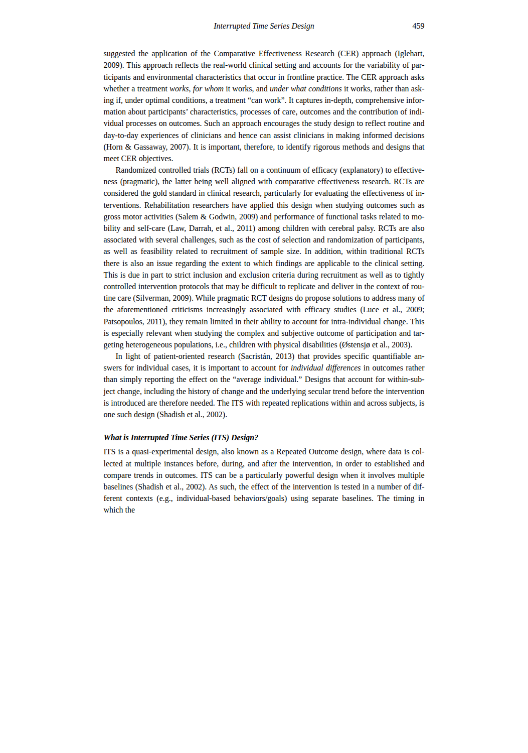Interrupted Time Series Design 459
suggested the application of the Comparative Effectiveness Research (CER) approach (Iglehart, 2009). This approach reflects the real-world clinical setting and accounts for the variability of participants and environmental characteristics that occur in frontline practice. The CER approach asks whether a treatment works, for whom it works, and under what conditions it works, rather than asking if, under optimal conditions, a treatment “can work”. It captures in-depth, comprehensive information about participants’ characteristics, processes of care, outcomes and the contribution of individual processes on outcomes. Such an approach encourages the study design to reflect routine and day-to-day experiences of clinicians and hence can assist clinicians in making informed decisions (Horn & Gassaway, 2007). It is important, therefore, to identify rigorous methods and designs that meet CER objectives.
Randomized controlled trials (RCTs) fall on a continuum of efficacy (explanatory) to effectiveness (pragmatic), the latter being well aligned with comparative effectiveness research. RCTs are considered the gold standard in clinical research, particularly for evaluating the effectiveness of interventions. Rehabilitation researchers have applied this design when studying outcomes such as gross motor activities (Salem & Godwin, 2009) and performance of functional tasks related to mobility and self-care (Law, Darrah, et al., 2011) among children with cerebral palsy. RCTs are also associated with several challenges, such as the cost of selection and randomization of participants, as well as feasibility related to recruitment of sample size. In addition, within traditional RCTs there is also an issue regarding the extent to which findings are applicable to the clinical setting. This is due in part to strict inclusion and exclusion criteria during recruitment as well as to tightly controlled intervention protocols that may be difficult to replicate and deliver in the context of routine care (Silverman, 2009). While pragmatic RCT designs do propose solutions to address many of the aforementioned criticisms increasingly associated with efficacy studies (Luce et al., 2009; Patsopoulos, 2011), they remain limited in their ability to account for intra-individual change. This is especially relevant when studying the complex and subjective outcome of participation and targeting heterogeneous populations, i.e., children with physical disabilities (Østensjø et al., 2003).
In light of patient-oriented research (Sacristán, 2013) that provides specific quantifiable answers for individual cases, it is important to account for individual differences in outcomes rather than simply reporting the effect on the “average individual.” Designs that account for within-subject change, including the history of change and the underlying secular trend before the intervention is introduced are therefore needed. The ITS with repeated replications within and across subjects, is one such design (Shadish et al., 2002).
What is Interrupted Time Series (ITS) Design?
ITS is a quasi-experimental design, also known as a Repeated Outcome design, where data is collected at multiple instances before, during, and after the intervention, in order to established and compare trends in outcomes. ITS can be a particularly powerful design when it involves multiple baselines (Shadish et al., 2002). As such, the effect of the intervention is tested in a number of different contexts (e.g., individual-based behaviors/goals) using separate baselines. The timing in which the